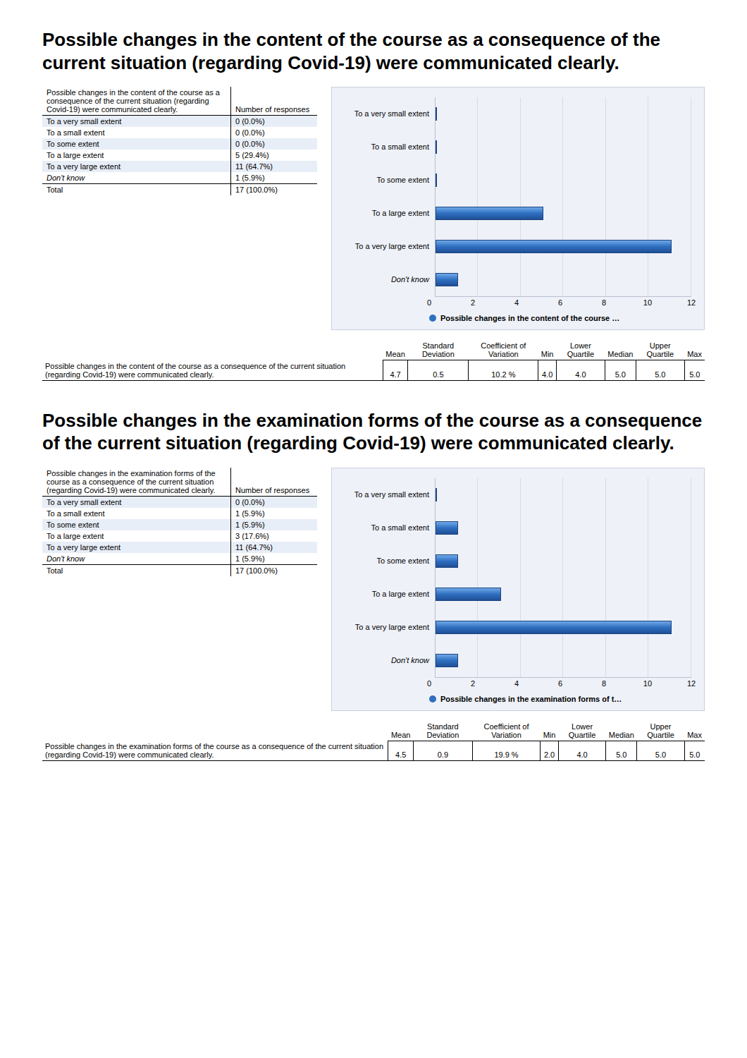Possible changes in the content of the course as a consequence of the current situation (regarding Covid-19) were communicated clearly.
| Possible changes in the content of the course as a consequence of the current situation (regarding Covid-19) were communicated clearly. | Number of responses |
| --- | --- |
| To a very small extent | 0 (0.0%) |
| To a small extent | 0 (0.0%) |
| To some extent | 0 (0.0%) |
| To a large extent | 5 (29.4%) |
| To a very large extent | 11 (64.7%) |
| Don't know | 1 (5.9%) |
| Total | 17 (100.0%) |
To a very small extent
To a small extent
To some extent
To a large extent
To a very large extent
Don't know
0 2 4 6 8 10 12
Possible changes in the content of the course …
| | Mean | Standard Deviation | Coefficient of Variation | Min | Lower Quartile | Median | Upper Quartile | Max |
| --- | --- | --- | --- | --- | --- | --- | --- | --- |
| Possible changes in the content of the course as a consequence of the current situation (regarding Covid-19) were communicated clearly. | 4.7 | 0.5 | 10.2 % | 4.0 | 4.0 | 5.0 | 5.0 | 5.0 |
Possible changes in the examination forms of the course as a consequence of the current situation (regarding Covid-19) were communicated clearly.
| Possible changes in the examination forms of the course as a consequence of the current situation (regarding Covid-19) were communicated clearly. | Number of responses |
| --- | --- |
| To a very small extent | 0 (0.0%) |
| To a small extent | 1 (5.9%) |
| To some extent | 1 (5.9%) |
| To a large extent | 3 (17.6%) |
| To a very large extent | 11 (64.7%) |
| Don't know | 1 (5.9%) |
| Total | 17 (100.0%) |
To a very small extent
To a small extent
To some extent
To a large extent
To a very large extent
Don't know
0 2 4 6 8 10 12
Possible changes in the examination forms of t…
| | Mean | Standard Deviation | Coefficient of Variation | Min | Lower Quartile | Median | Upper Quartile | Max |
| --- | --- | --- | --- | --- | --- | --- | --- | --- |
| Possible changes in the examination forms of the course as a consequence of the current situation (regarding Covid-19) were communicated clearly. | 4.5 | 0.9 | 19.9 % | 2.0 | 4.0 | 5.0 | 5.0 | 5.0 |